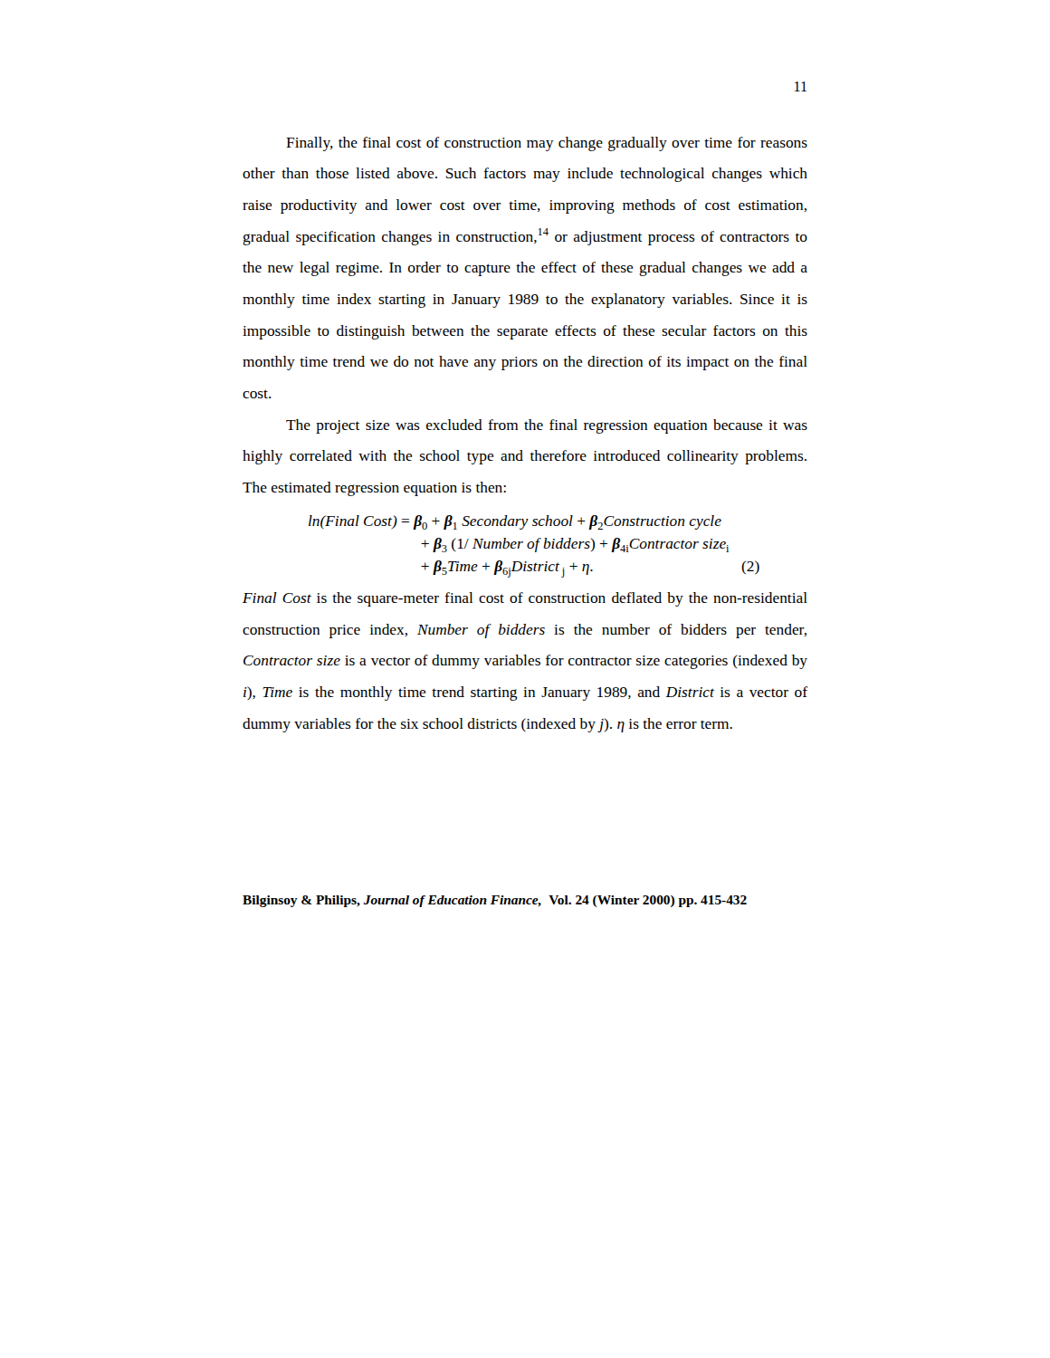11
Finally, the final cost of construction may change gradually over time for reasons other than those listed above. Such factors may include technological changes which raise productivity and lower cost over time, improving methods of cost estimation, gradual specification changes in construction,14 or adjustment process of contractors to the new legal regime. In order to capture the effect of these gradual changes we add a monthly time index starting in January 1989 to the explanatory variables. Since it is impossible to distinguish between the separate effects of these secular factors on this monthly time trend we do not have any priors on the direction of its impact on the final cost.
The project size was excluded from the final regression equation because it was highly correlated with the school type and therefore introduced collinearity problems. The estimated regression equation is then:
ln(Final Cost) = β 0 + β 1 Secondary school + β 2 Construction cycle + β 3 (1/ Number of bidders) + β 4i Contractor size i + β 5 Time + β 6j District j + η.(2)
Final Cost is the square-meter final cost of construction deflated by the non-residential construction price index, Number of bidders is the number of bidders per tender, Contractor size is a vector of dummy variables for contractor size categories (indexed by i), Time is the monthly time trend starting in January 1989, and District is a vector of dummy variables for the six school districts (indexed by j). η is the error term.
Bilginsoy & Philips, Journal of Education Finance, Vol. 24 (Winter 2000) pp. 415-432